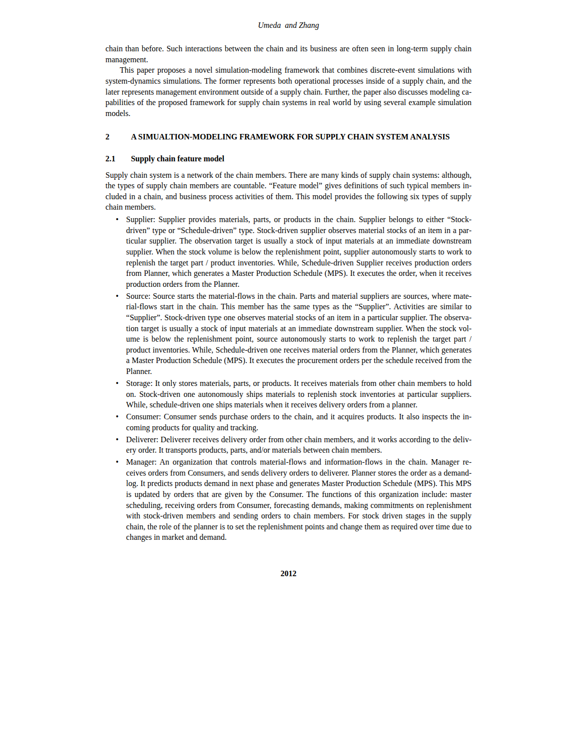Umeda and Zhang
chain than before. Such interactions between the chain and its business are often seen in long-term supply chain management.
This paper proposes a novel simulation-modeling framework that combines discrete-event simulations with system-dynamics simulations. The former represents both operational processes inside of a supply chain, and the later represents management environment outside of a supply chain. Further, the paper also discusses modeling capabilities of the proposed framework for supply chain systems in real world by using several example simulation models.
2 A simualtion-modeling framework for supply chain system analysis
2.1 Supply chain feature model
Supply chain system is a network of the chain members. There are many kinds of supply chain systems: although, the types of supply chain members are countable. “Feature model” gives definitions of such typical members included in a chain, and business process activities of them. This model provides the following six types of supply chain members.
Supplier: Supplier provides materials, parts, or products in the chain. Supplier belongs to either “Stock-driven” type or “Schedule-driven” type. Stock-driven supplier observes material stocks of an item in a particular supplier. The observation target is usually a stock of input materials at an immediate downstream supplier. When the stock volume is below the replenishment point, supplier autonomously starts to work to replenish the target part / product inventories. While, Schedule-driven Supplier receives production orders from Planner, which generates a Master Production Schedule (MPS). It executes the order, when it receives production orders from the Planner.
Source: Source starts the material-flows in the chain. Parts and material suppliers are sources, where material-flows start in the chain. This member has the same types as the “Supplier”. Activities are similar to “Supplier”. Stock-driven type one observes material stocks of an item in a particular supplier. The observation target is usually a stock of input materials at an immediate downstream supplier. When the stock volume is below the replenishment point, source autonomously starts to work to replenish the target part / product inventories. While, Schedule-driven one receives material orders from the Planner, which generates a Master Production Schedule (MPS). It executes the procurement orders per the schedule received from the Planner.
Storage: It only stores materials, parts, or products. It receives materials from other chain members to hold on. Stock-driven one autonomously ships materials to replenish stock inventories at particular suppliers. While, schedule-driven one ships materials when it receives delivery orders from a planner.
Consumer: Consumer sends purchase orders to the chain, and it acquires products. It also inspects the incoming products for quality and tracking.
Deliverer: Deliverer receives delivery order from other chain members, and it works according to the delivery order. It transports products, parts, and/or materials between chain members.
Manager: An organization that controls material-flows and information-flows in the chain. Manager receives orders from Consumers, and sends delivery orders to deliverer. Planner stores the order as a demand-log. It predicts products demand in next phase and generates Master Production Schedule (MPS). This MPS is updated by orders that are given by the Consumer. The functions of this organization include: master scheduling, receiving orders from Consumer, forecasting demands, making commitments on replenishment with stock-driven members and sending orders to chain members. For stock driven stages in the supply chain, the role of the planner is to set the replenishment points and change them as required over time due to changes in market and demand.
2012